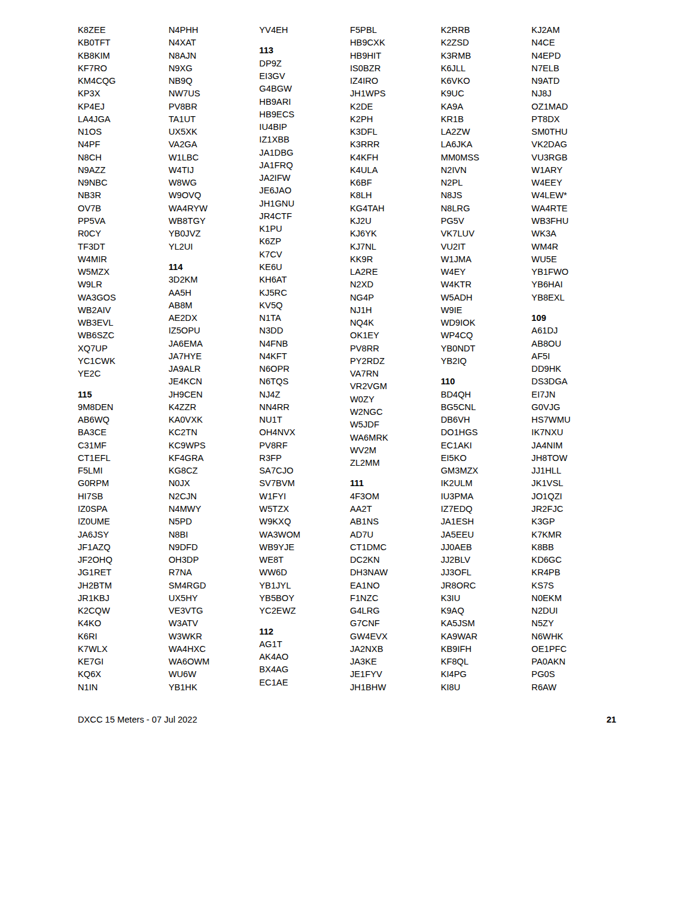K8ZEE
KB0TFT
KB8KIM
KF7RO
KM4CQG
KP3X
KP4EJ
LA4JGA
N1OS
N4PF
N8CH
N9AZZ
N9NBC
NB3R
OV7B
PP5VA
R0CY
TF3DT
W4MIR
W5MZX
W9LR
WA3GOS
WB2AIV
WB3EVL
WB6SZC
XQ7UP
YC1CWK
YE2C
115
9M8DEN
AB6WQ
BA3CE
C31MF
CT1EFL
F5LMI
G0RPM
HI7SB
IZ0SPA
IZ0UME
JA6JSY
JF1AZQ
JF2OHQ
JG1RET
JH2BTM
JR1KBJ
K2CQW
K4KO
K6RI
K7WLX
KE7GI
KQ6X
N1IN
N4PHH
N4XAT
N8AJN
N9XG
NB9Q
NW7US
PV8BR
TA1UT
UX5XK
VA2GA
W1LBC
W4TIJ
W8WG
W9OVQ
WA4RYW
WB8TGY
YB0JVZ
YL2UI
114
3D2KM
AA5H
AB8M
AE2DX
IZ5OPU
JA6EMA
JA7HYE
JA9ALR
JE4KCN
JH9CEN
K4ZZR
KA0VXK
KC2TN
KC9WPS
KF4GRA
KG8CZ
N0JX
N2CJN
N4MWY
N5PD
N8BI
N9DFD
OH3DP
R7NA
SM4RGD
UX5HY
VE3VTG
W3ATV
W3WKR
WA4HXC
WA6OWM
WU6W
YB1HK
YV4EH
113
DP9Z
EI3GV
G4BGW
HB9ARI
HB9ECS
IU4BIP
IZ1XBB
JA1DBG
JA1FRQ
JA2IFW
JE6JAO
JH1GNU
JR4CTF
K1PU
K6ZP
K7CV
KE6U
KH6AT
KJ5RC
KV5Q
N1TA
N3DD
N4FNB
N4KFT
N6OPR
N6TQS
NJ4Z
NN4RR
NU1T
OH4NVX
PV8RF
R3FP
SA7CJO
SV7BVM
W1FYI
W5TZX
W9KXQ
WA3WOM
WB9YJE
WE8T
WW6D
YB1JYL
YB5BOY
YC2EWZ
112
AG1T
AK4AO
BX4AG
EC1AE
F5PBL
HB9CXK
HB9HIT
IS0BZR
IZ4IRO
JH1WPS
K2DE
K2PH
K3DFL
K3RRR
K4KFH
K4ULA
K6BF
K8LH
KG4TAH
KJ2U
KJ6YK
KJ7NL
KK9R
LA2RE
N2XD
NG4P
NJ1H
NQ4K
OK1EY
PV8RR
PY2RDZ
VA7RN
VR2VGM
W0ZY
W2NGC
W5JDF
WA6MRK
WV2M
ZL2MM
111
4F3OM
AA2T
AB1NS
AD7U
CT1DMC
DC2KN
DH3NAW
EA1NO
F1NZC
G4LRG
G7CNF
GW4EVX
JA2NXB
JA3KE
JE1FYV
JH1BHW
K2RRB
K2ZSD
K3RMB
K6JLL
K6VKO
K9UC
KA9A
KR1B
LA2ZW
LA6JKA
MM0MSS
N2IVN
N2PL
N8JS
N8LRG
PG5V
VK7LUV
VU2IT
W1JMA
W4EY
W4KTR
W5ADH
W9IE
WD9IOK
WP4CQ
YB0NDT
YB2IQ
110
BD4QH
BG5CNL
DB6VH
DO1HGS
EC1AKI
EI5KO
GM3MZX
IK2ULM
IU3PMA
IZ7EDQ
JA1ESH
JA5EEU
JJ0AEB
JJ2BLV
JJ3OFL
JR8ORC
K3IU
K9AQ
KA5JSM
KA9WAR
KB9IFH
KF8QL
KI4PG
KI8U
KJ2AM
N4CE
N4EPD
N7ELB
N9ATD
NJ8J
OZ1MAD
PT8DX
SM0THU
VK2DAG
VU3RGB
W1ARY
W4EEY
W4LEW*
WA4RTE
WB3FHU
WK3A
WM4R
WU5E
YB1FWO
YB6HAI
YB8EXL
109
A61DJ
AB8OU
AF5I
DD9HK
DS3DGA
EI7JN
G0VJG
HS7WMU
IK7NXU
JA4NIM
JH8TOW
JJ1HLL
JK1VSL
JO1QZI
JR2FJC
K3GP
K7KMR
K8BB
KD6GC
KR4PB
KS7S
N0EKM
N2DUI
N5ZY
N6WHK
OE1PFC
PA0AKN
PG0S
R6AW
DXCC 15 Meters - 07 Jul 2022
21